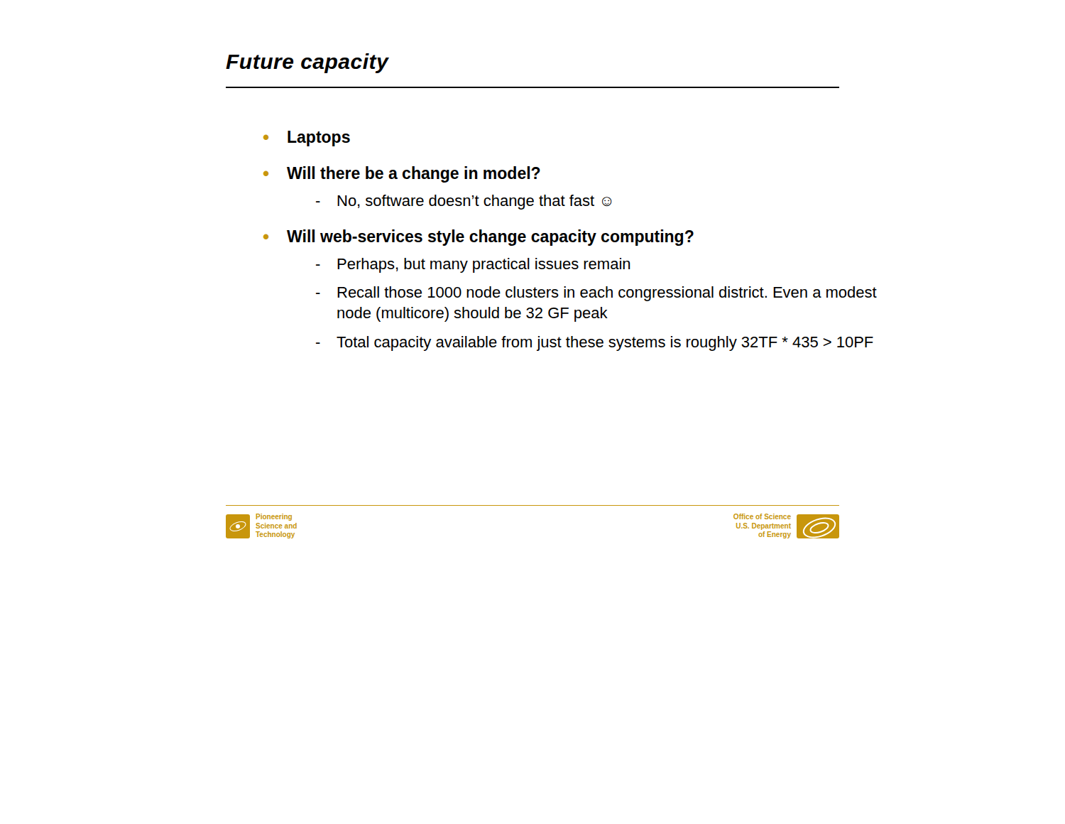Future capacity
Laptops
Will there be a change in model?
No, software doesn’t change that fast ☺
Will web-services style change capacity computing?
Perhaps, but many practical issues remain
Recall those 1000 node clusters in each congressional district. Even a modest node (multicore) should be 32 GF peak
Total capacity available from just these systems is roughly 32TF * 435 > 10PF
Pioneering
Science and
Technology
Office of Science
U.S. Department
of Energy